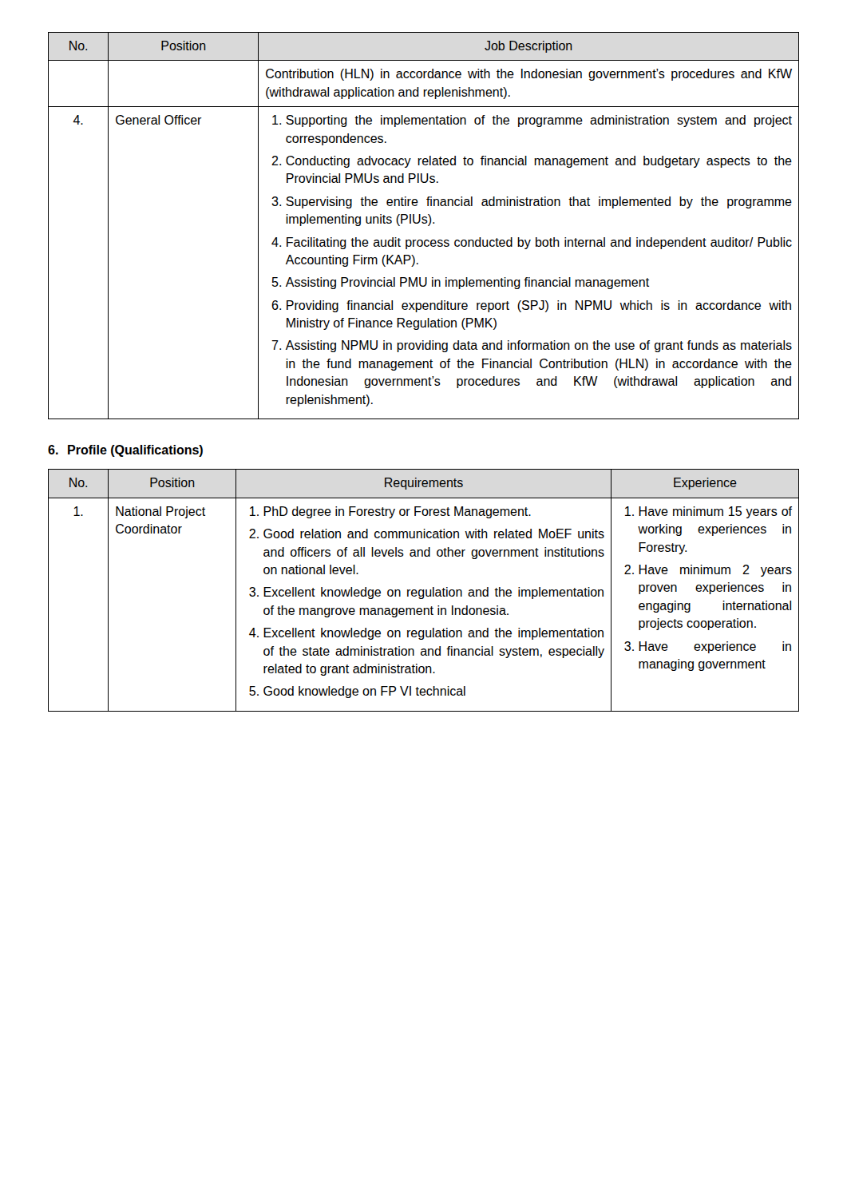| No. | Position | Job Description |
| --- | --- | --- |
| | | Contribution (HLN) in accordance with the Indonesian government’s procedures and KfW (withdrawal application and replenishment). |
| 4. | General Officer | Supporting the implementation of the programme administration system and project correspondences. Conducting advocacy related to financial management and budgetary aspects to the Provincial PMUs and PIUs. Supervising the entire financial administration that implemented by the programme implementing units (PIUs). Facilitating the audit process conducted by both internal and independent auditor/ Public Accounting Firm (KAP). Assisting Provincial PMU in implementing financial management Providing financial expenditure report (SPJ) in NPMU which is in accordance with Ministry of Finance Regulation (PMK) Assisting NPMU in providing data and information on the use of grant funds as materials in the fund management of the Financial Contribution (HLN) in accordance with the Indonesian government’s procedures and KfW (withdrawal application and replenishment). |
6. Profile (Qualifications)
| No. | Position | Requirements | Experience |
| --- | --- | --- | --- |
| 1. | National Project Coordinator | PhD degree in Forestry or Forest Management. Good relation and communication with related MoEF units and officers of all levels and other government institutions on national level. Excellent knowledge on regulation and the implementation of the mangrove management in Indonesia. Excellent knowledge on regulation and the implementation of the state administration and financial system, especially related to grant administration. Good knowledge on FP VI technical | Have minimum 15 years of working experiences in Forestry. Have minimum 2 years proven experiences in engaging international projects cooperation. Have experience in managing government |